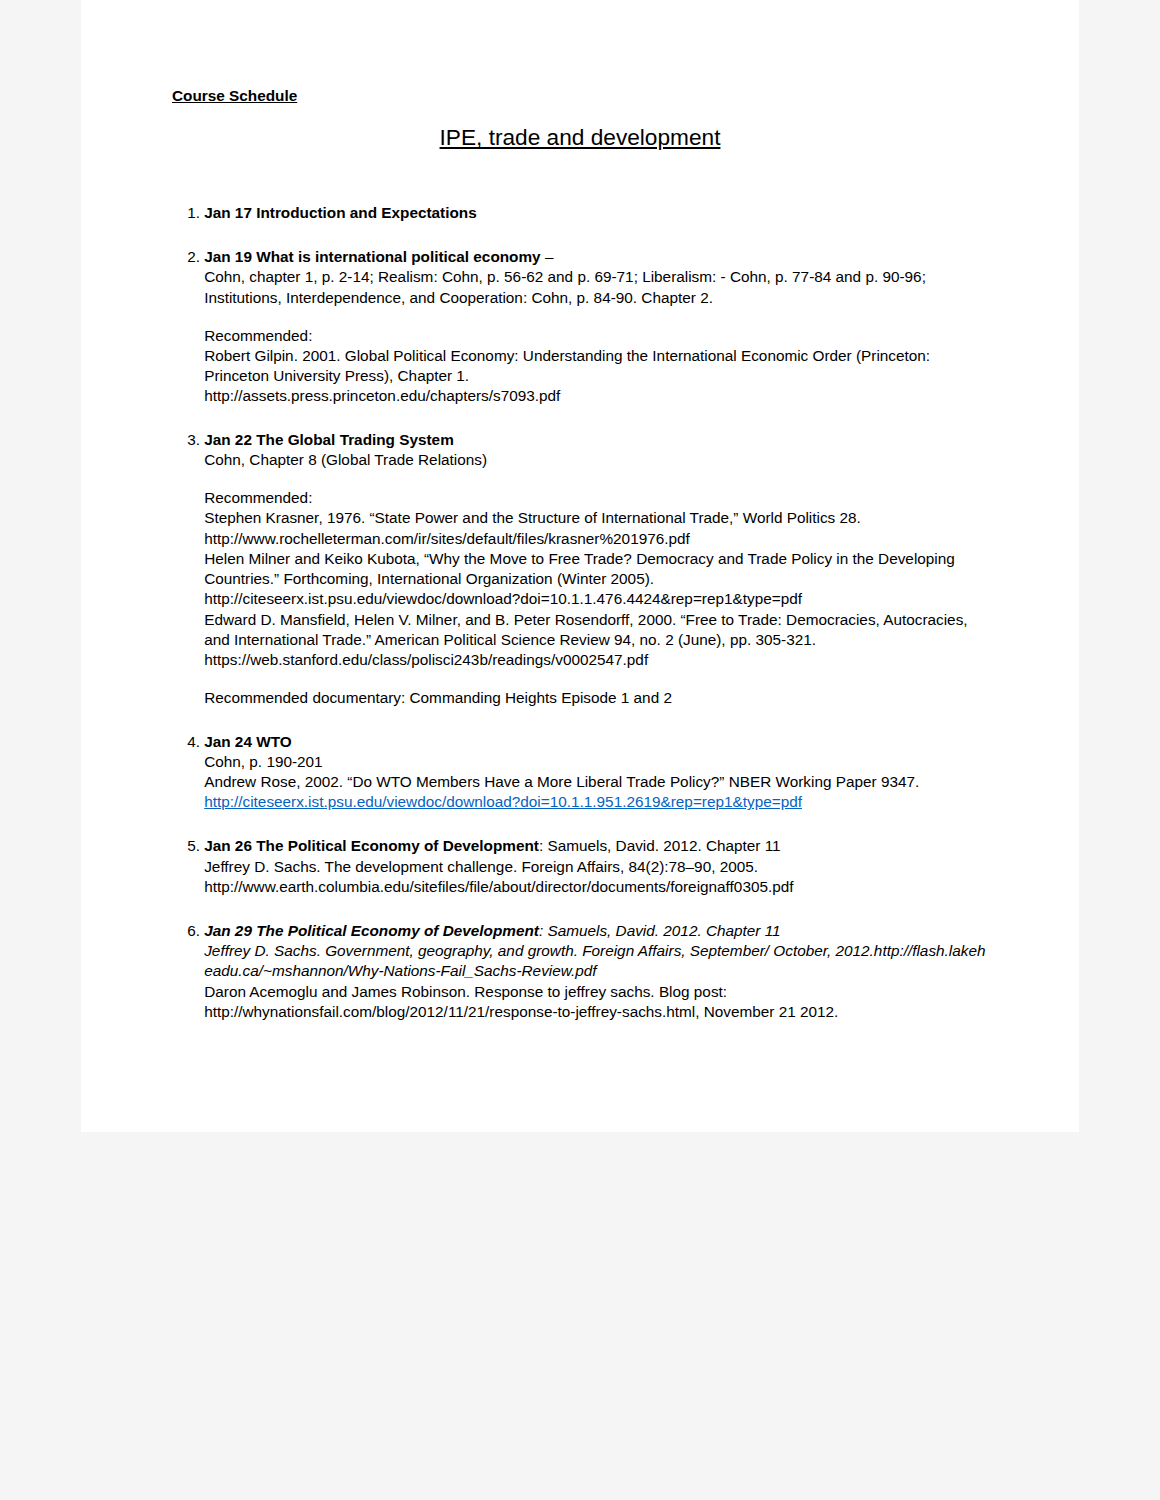Course Schedule
IPE, trade and development
Jan 17 Introduction and Expectations
Jan 19 What is international political economy –
Cohn, chapter 1, p. 2-14; Realism: Cohn, p. 56-62 and p. 69-71; Liberalism: - Cohn, p. 77-84 and p. 90-96; Institutions, Interdependence, and Cooperation: Cohn, p. 84-90. Chapter 2.
Recommended:
Robert Gilpin. 2001. Global Political Economy: Understanding the International Economic Order (Princeton: Princeton University Press), Chapter 1.
http://assets.press.princeton.edu/chapters/s7093.pdf
Jan 22 The Global Trading System
Cohn, Chapter 8 (Global Trade Relations)
Recommended:
Stephen Krasner, 1976. “State Power and the Structure of International Trade,” World Politics 28.
http://www.rochelleterman.com/ir/sites/default/files/krasner%201976.pdf
Helen Milner and Keiko Kubota, “Why the Move to Free Trade? Democracy and Trade Policy in the Developing Countries.” Forthcoming, International Organization (Winter 2005).
http://citeseerx.ist.psu.edu/viewdoc/download?doi=10.1.1.476.4424&rep=rep1&type=pdf
Edward D. Mansfield, Helen V. Milner, and B. Peter Rosendorff, 2000. “Free to Trade: Democracies, Autocracies, and International Trade.” American Political Science Review 94, no. 2 (June), pp. 305-321.
https://web.stanford.edu/class/polisci243b/readings/v0002547.pdf
Recommended documentary: Commanding Heights Episode 1 and 2
Jan 24 WTO
Cohn, p. 190-201
Andrew Rose, 2002. “Do WTO Members Have a More Liberal Trade Policy?” NBER Working Paper 9347.
http://citeseerx.ist.psu.edu/viewdoc/download?doi=10.1.1.951.2619&rep=rep1&type=pdf
Jan 26 The Political Economy of Development: Samuels, David. 2012. Chapter 11
Jeffrey D. Sachs. The development challenge. Foreign Affairs, 84(2):78–90, 2005.
http://www.earth.columbia.edu/sitefiles/file/about/director/documents/foreignaff0305.pdf
Jan 29 The Political Economy of Development: Samuels, David. 2012. Chapter 11
Jeffrey D. Sachs. Government, geography, and growth. Foreign Affairs, September/ October, 2012. http://flash.lakeheadu.ca/~mshannon/Why-Nations-Fail_Sachs-Review.pdf
Daron Acemoglu and James Robinson. Response to jeffrey sachs. Blog post:
http://whynationsfail.com/blog/2012/11/21/response-to-jeffrey-sachs.html, November 21 2012.